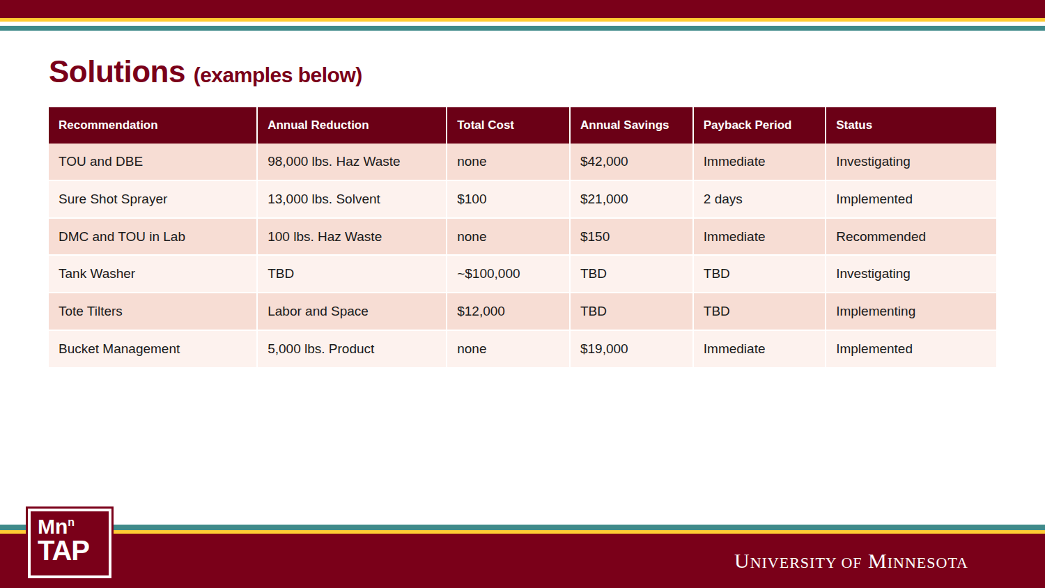Solutions (examples below)
| Recommendation | Annual Reduction | Total Cost | Annual Savings | Payback Period | Status |
| --- | --- | --- | --- | --- | --- |
| TOU and DBE | 98,000 lbs. Haz Waste | none | $42,000 | Immediate | Investigating |
| Sure Shot Sprayer | 13,000 lbs. Solvent | $100 | $21,000 | 2 days | Implemented |
| DMC and TOU in Lab | 100 lbs. Haz Waste | none | $150 | Immediate | Recommended |
| Tank Washer | TBD | ~$100,000 | TBD | TBD | Investigating |
| Tote Tilters | Labor and Space | $12,000 | TBD | TBD | Implementing |
| Bucket Management | 5,000 lbs. Product | none | $19,000 | Immediate | Implemented |
Mnn TAP
UNIVERSITY OF MINNESOTA